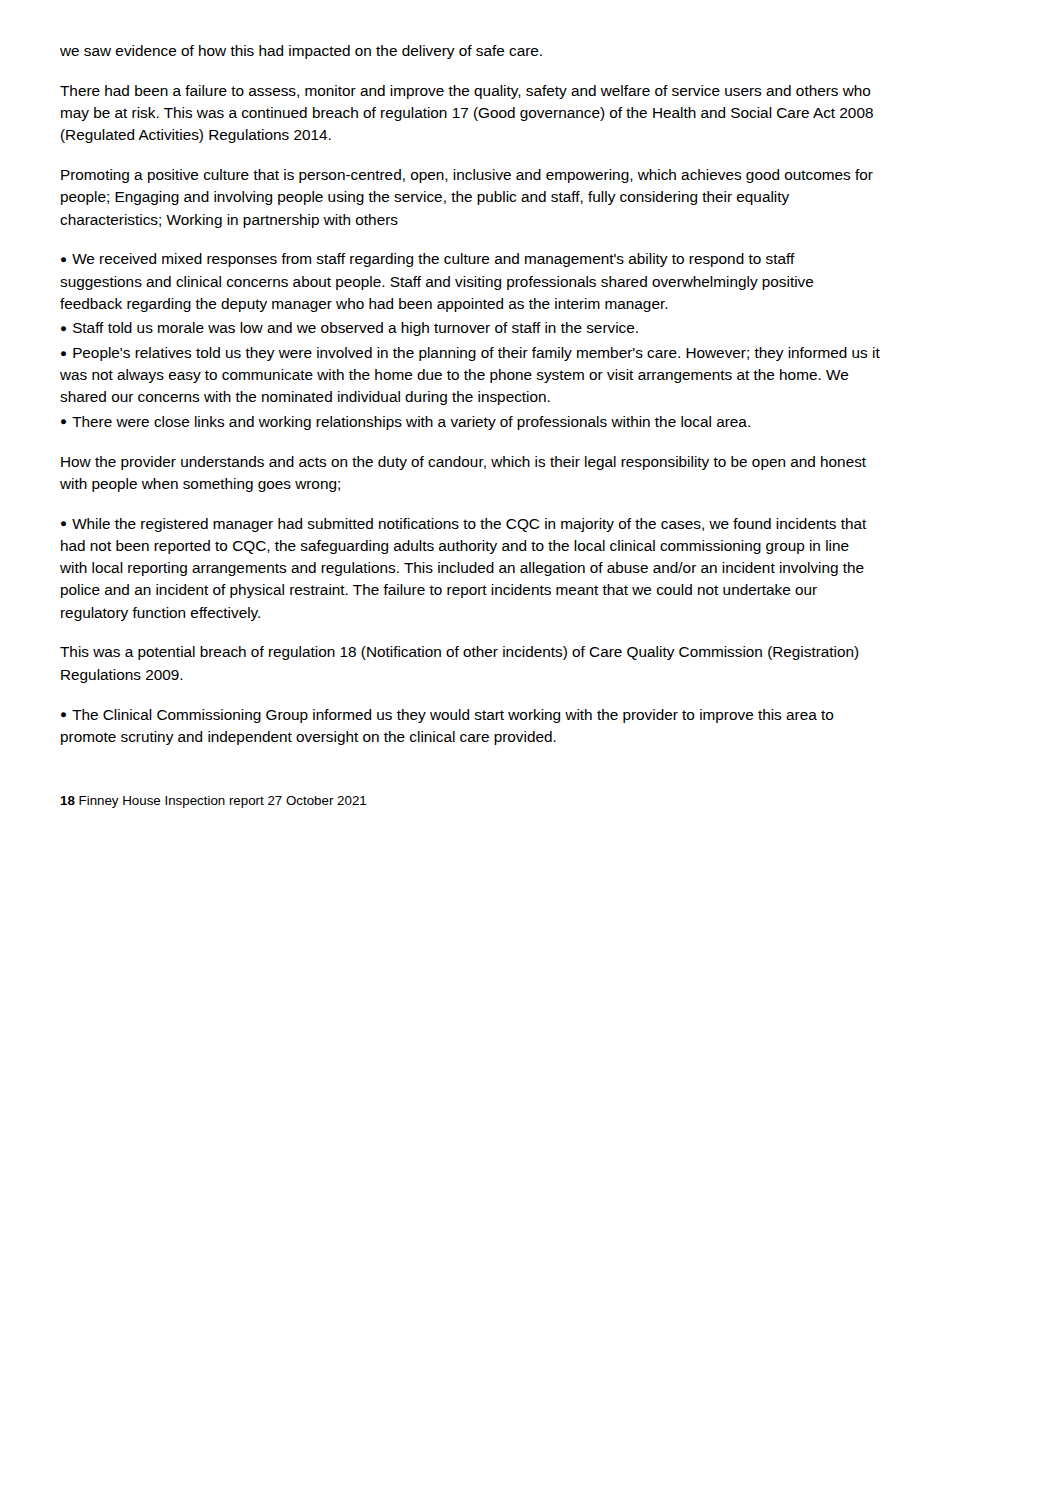we saw evidence of how this had impacted on the delivery of safe care.
There had been a failure to assess, monitor and improve the quality, safety and welfare of service users and others who may be at risk. This was a continued breach of regulation 17 (Good governance) of the Health and Social Care Act 2008 (Regulated Activities) Regulations 2014.
Promoting a positive culture that is person-centred, open, inclusive and empowering, which achieves good outcomes for people; Engaging and involving people using the service, the public and staff, fully considering their equality characteristics; Working in partnership with others
We received mixed responses from staff regarding the culture and management's ability to respond to staff suggestions and clinical concerns about people. Staff and visiting professionals shared overwhelmingly positive feedback regarding the deputy manager who had been appointed as the interim manager.
Staff told us morale was low and we observed a high turnover of staff in the service.
People's relatives told us they were involved in the planning of their family member's care. However; they informed us it was not always easy to communicate with the home due to the phone system or visit arrangements at the home. We shared our concerns with the nominated individual during the inspection.
There were close links and working relationships with a variety of professionals within the local area.
How the provider understands and acts on the duty of candour, which is their legal responsibility to be open and honest with people when something goes wrong;
While the registered manager had submitted notifications to the CQC in majority of the cases, we found incidents that had not been reported to CQC, the safeguarding adults authority and to the local clinical commissioning group in line with local reporting arrangements and regulations. This included an allegation of abuse and/or an incident involving the police and an incident of physical restraint. The failure to report incidents meant that we could not undertake our regulatory function effectively.
This was a potential breach of regulation 18 (Notification of other incidents) of Care Quality Commission (Registration) Regulations 2009.
The Clinical Commissioning Group informed us they would start working with the provider to improve this area to promote scrutiny and independent oversight on the clinical care provided.
18 Finney House Inspection report 27 October 2021